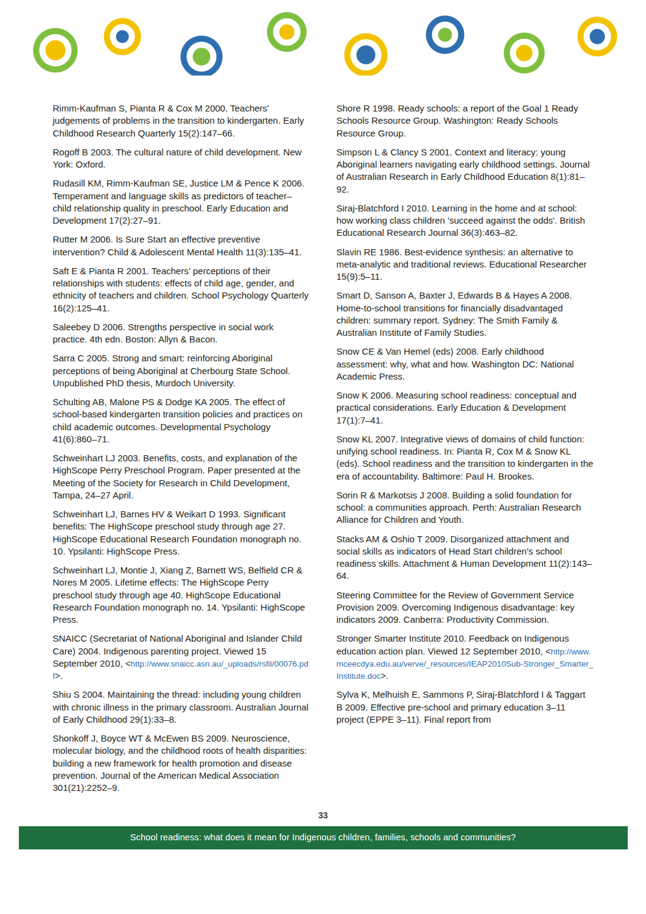Rimm-Kaufman S, Pianta R & Cox M 2000. Teachers' judgements of problems in the transition to kindergarten. Early Childhood Research Quarterly 15(2):147–66.
Rogoff B 2003. The cultural nature of child development. New York: Oxford.
Rudasill KM, Rimm-Kaufman SE, Justice LM & Pence K 2006. Temperament and language skills as predictors of teacher–child relationship quality in preschool. Early Education and Development 17(2):27–91.
Rutter M 2006. Is Sure Start an effective preventive intervention? Child & Adolescent Mental Health 11(3):135–41.
Saft E & Pianta R 2001. Teachers' perceptions of their relationships with students: effects of child age, gender, and ethnicity of teachers and children. School Psychology Quarterly 16(2):125–41.
Saleebey D 2006. Strengths perspective in social work practice. 4th edn. Boston: Allyn & Bacon.
Sarra C 2005. Strong and smart: reinforcing Aboriginal perceptions of being Aboriginal at Cherbourg State School. Unpublished PhD thesis, Murdoch University.
Schulting AB, Malone PS & Dodge KA 2005. The effect of school-based kindergarten transition policies and practices on child academic outcomes. Developmental Psychology 41(6):860–71.
Schweinhart LJ 2003. Benefits, costs, and explanation of the HighScope Perry Preschool Program. Paper presented at the Meeting of the Society for Research in Child Development, Tampa, 24–27 April.
Schweinhart LJ, Barnes HV & Weikart D 1993. Significant benefits: The HighScope preschool study through age 27. HighScope Educational Research Foundation monograph no. 10. Ypsilanti: HighScope Press.
Schweinhart LJ, Montie J, Xiang Z, Barnett WS, Belfield CR & Nores M 2005. Lifetime effects: The HighScope Perry preschool study through age 40. HighScope Educational Research Foundation monograph no. 14. Ypsilanti: HighScope Press.
SNAICC (Secretariat of National Aboriginal and Islander Child Care) 2004. Indigenous parenting project. Viewed 15 September 2010, <http://www.snaicc.asn.au/_uploads/rsfil/00076.pdf>.
Shiu S 2004. Maintaining the thread: including young children with chronic illness in the primary classroom. Australian Journal of Early Childhood 29(1):33–8.
Shonkoff J, Boyce WT & McEwen BS 2009. Neuroscience, molecular biology, and the childhood roots of health disparities: building a new framework for health promotion and disease prevention. Journal of the American Medical Association 301(21):2252–9.
Shore R 1998. Ready schools: a report of the Goal 1 Ready Schools Resource Group. Washington: Ready Schools Resource Group.
Simpson L & Clancy S 2001. Context and literacy: young Aboriginal learners navigating early childhood settings. Journal of Australian Research in Early Childhood Education 8(1):81–92.
Siraj-Blatchford I 2010. Learning in the home and at school: how working class children 'succeed against the odds'. British Educational Research Journal 36(3):463–82.
Slavin RE 1986. Best-evidence synthesis: an alternative to meta-analytic and traditional reviews. Educational Researcher 15(9):5–11.
Smart D, Sanson A, Baxter J, Edwards B & Hayes A 2008. Home-to-school transitions for financially disadvantaged children: summary report. Sydney: The Smith Family & Australian Institute of Family Studies.
Snow CE & Van Hemel (eds) 2008. Early childhood assessment: why, what and how. Washington DC: National Academic Press.
Snow K 2006. Measuring school readiness: conceptual and practical considerations. Early Education & Development 17(1):7–41.
Snow KL 2007. Integrative views of domains of child function: unifying school readiness. In: Pianta R, Cox M & Snow KL (eds). School readiness and the transition to kindergarten in the era of accountability. Baltimore: Paul H. Brookes.
Sorin R & Markotsis J 2008. Building a solid foundation for school: a communities approach. Perth: Australian Research Alliance for Children and Youth.
Stacks AM & Oshio T 2009. Disorganized attachment and social skills as indicators of Head Start children's school readiness skills. Attachment & Human Development 11(2):143–64.
Steering Committee for the Review of Government Service Provision 2009. Overcoming Indigenous disadvantage: key indicators 2009. Canberra: Productivity Commission.
Stronger Smarter Institute 2010. Feedback on Indigenous education action plan. Viewed 12 September 2010, <http://www.mceecdya.edu.au/verve/_resources/IEAP2010Sub-Stronger_Smarter_Institute.doc>.
Sylva K, Melhuish E, Sammons P, Siraj-Blatchford I & Taggart B 2009. Effective pre-school and primary education 3–11 project (EPPE 3–11). Final report from
33
School readiness: what does it mean for Indigenous children, families, schools and communities?